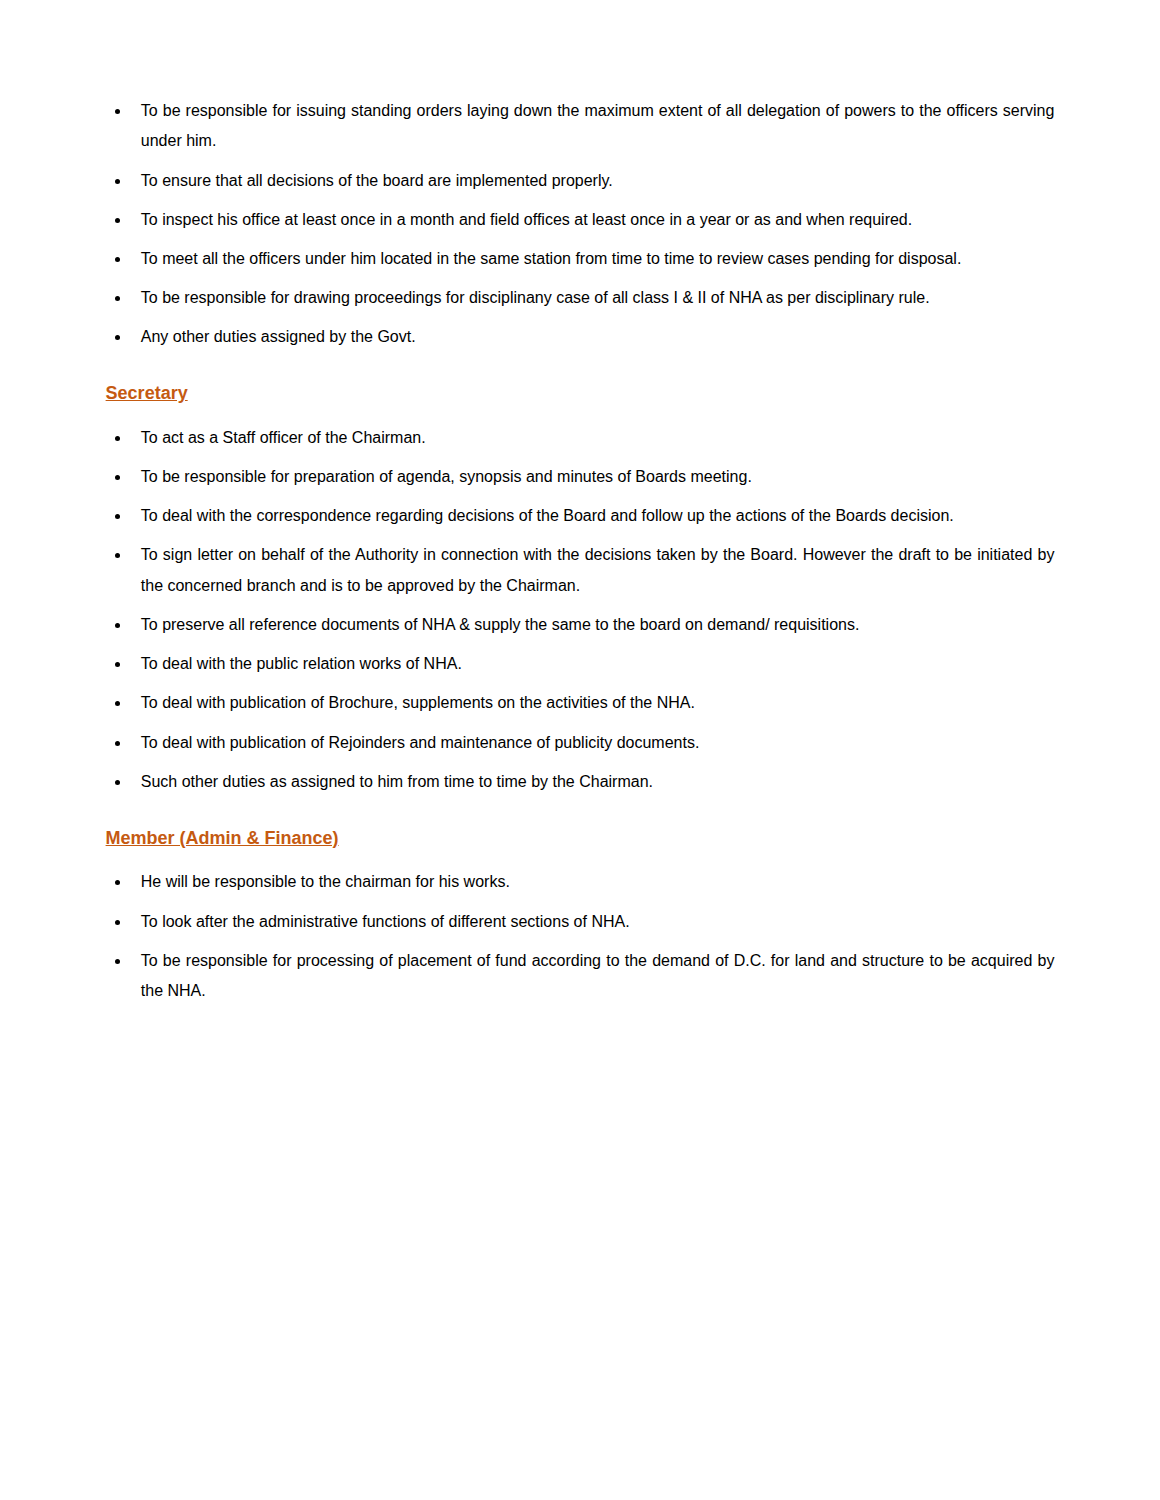To be responsible for issuing standing orders laying down the maximum extent of all delegation of powers to the officers serving under him.
To ensure that all decisions of the board are implemented properly.
To inspect his office at least once in a month and field offices at least once in a year or as and when required.
To meet all the officers under him located in the same station from time to time to review cases pending for disposal.
To be responsible for drawing proceedings for disciplinany case of all class I & II of NHA as per disciplinary rule.
Any other duties assigned by the Govt.
Secretary
To act as a Staff officer of the Chairman.
To be responsible for preparation of agenda, synopsis and minutes of Boards meeting.
To deal with the correspondence regarding decisions of the Board and follow up the actions of the Boards decision.
To sign letter on behalf of the Authority in connection with the decisions taken by the Board. However the draft to be initiated by the concerned branch and is to be approved by the Chairman.
To preserve all reference documents of NHA & supply the same to the board on demand/ requisitions.
To deal with the public relation works of NHA.
To deal with publication of Brochure, supplements on the activities of the NHA.
To deal with publication of Rejoinders and maintenance of publicity documents.
Such other duties as assigned to him from time to time by the Chairman.
Member (Admin & Finance)
He will be responsible to the chairman for his works.
To look after the administrative functions of different sections of NHA.
To be responsible for processing of placement of fund according to the demand of D.C. for land and structure to be acquired by the NHA.